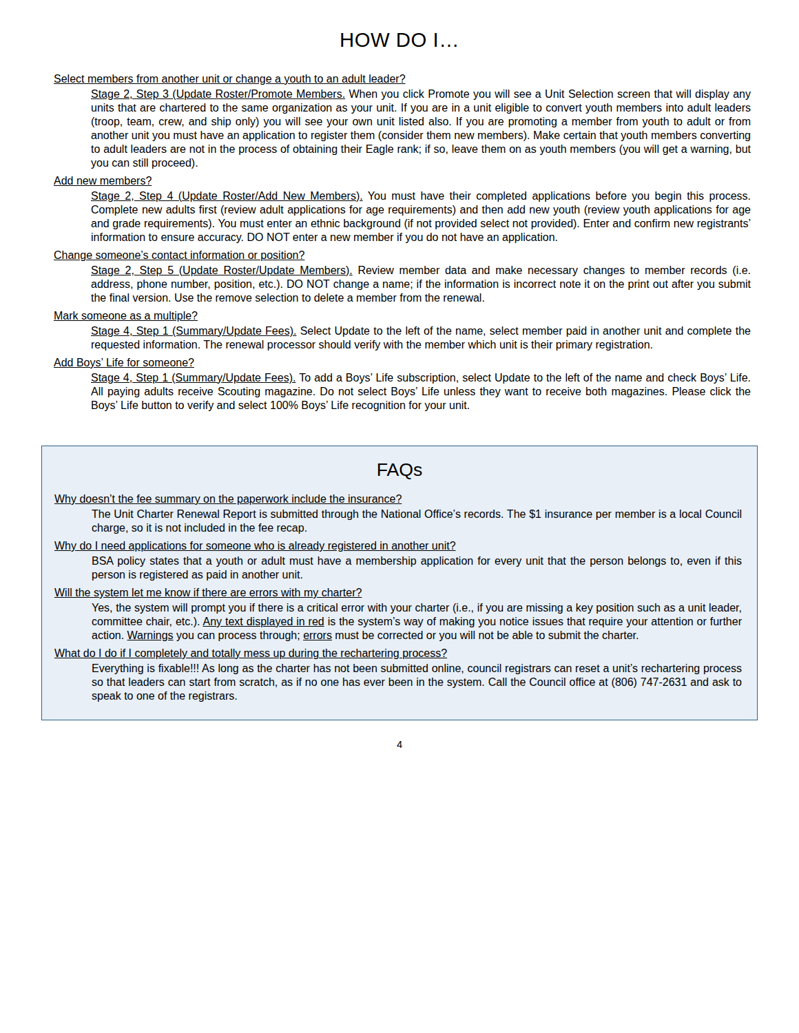HOW DO I…
Select members from another unit or change a youth to an adult leader?
Stage 2, Step 3 (Update Roster/Promote Members. When you click Promote you will see a Unit Selection screen that will display any units that are chartered to the same organization as your unit. If you are in a unit eligible to convert youth members into adult leaders (troop, team, crew, and ship only) you will see your own unit listed also. If you are promoting a member from youth to adult or from another unit you must have an application to register them (consider them new members). Make certain that youth members converting to adult leaders are not in the process of obtaining their Eagle rank; if so, leave them on as youth members (you will get a warning, but you can still proceed).
Add new members?
Stage 2, Step 4 (Update Roster/Add New Members). You must have their completed applications before you begin this process. Complete new adults first (review adult applications for age requirements) and then add new youth (review youth applications for age and grade requirements). You must enter an ethnic background (if not provided select not provided). Enter and confirm new registrants’ information to ensure accuracy. DO NOT enter a new member if you do not have an application.
Change someone’s contact information or position?
Stage 2, Step 5 (Update Roster/Update Members). Review member data and make necessary changes to member records (i.e. address, phone number, position, etc.). DO NOT change a name; if the information is incorrect note it on the print out after you submit the final version. Use the remove selection to delete a member from the renewal.
Mark someone as a multiple?
Stage 4, Step 1 (Summary/Update Fees). Select Update to the left of the name, select member paid in another unit and complete the requested information. The renewal processor should verify with the member which unit is their primary registration.
Add Boys’ Life for someone?
Stage 4, Step 1 (Summary/Update Fees). To add a Boys’ Life subscription, select Update to the left of the name and check Boys’ Life. All paying adults receive Scouting magazine. Do not select Boys’ Life unless they want to receive both magazines. Please click the Boys’ Life button to verify and select 100% Boys’ Life recognition for your unit.
FAQs
Why doesn’t the fee summary on the paperwork include the insurance?
The Unit Charter Renewal Report is submitted through the National Office’s records. The $1 insurance per member is a local Council charge, so it is not included in the fee recap.
Why do I need applications for someone who is already registered in another unit?
BSA policy states that a youth or adult must have a membership application for every unit that the person belongs to, even if this person is registered as paid in another unit.
Will the system let me know if there are errors with my charter?
Yes, the system will prompt you if there is a critical error with your charter (i.e., if you are missing a key position such as a unit leader, committee chair, etc.). Any text displayed in red is the system’s way of making you notice issues that require your attention or further action. Warnings you can process through; errors must be corrected or you will not be able to submit the charter.
What do I do if I completely and totally mess up during the rechartering process?
Everything is fixable!!! As long as the charter has not been submitted online, council registrars can reset a unit’s rechartering process so that leaders can start from scratch, as if no one has ever been in the system. Call the Council office at (806) 747-2631 and ask to speak to one of the registrars.
4